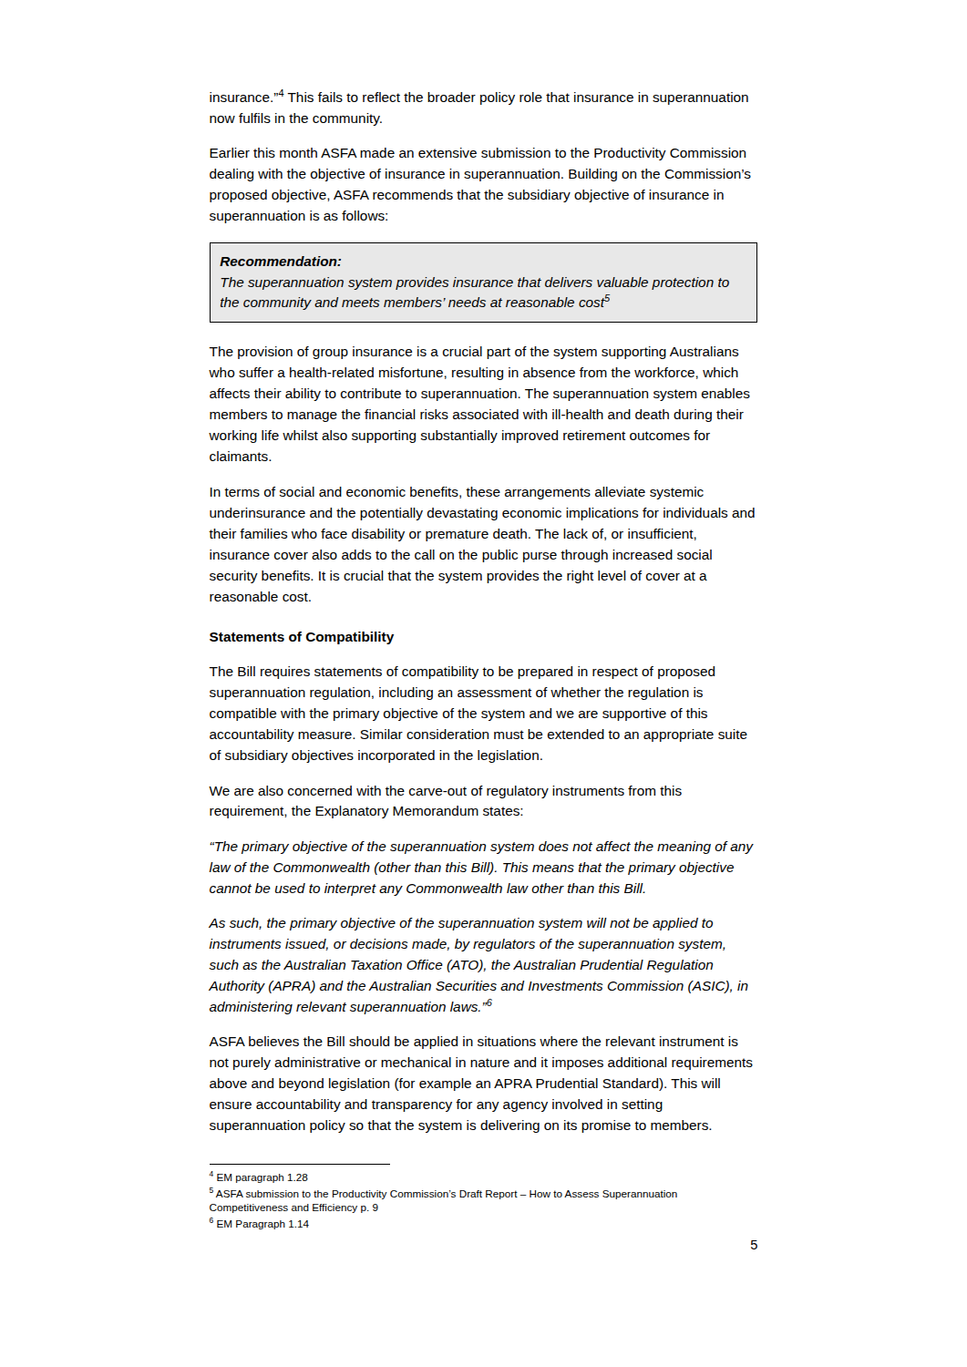insurance.”4 This fails to reflect the broader policy role that insurance in superannuation now fulfils in the community.
Earlier this month ASFA made an extensive submission to the Productivity Commission dealing with the objective of insurance in superannuation. Building on the Commission’s proposed objective, ASFA recommends that the subsidiary objective of insurance in superannuation is as follows:
Recommendation:
The superannuation system provides insurance that delivers valuable protection to the community and meets members’ needs at reasonable cost5
The provision of group insurance is a crucial part of the system supporting Australians who suffer a health-related misfortune, resulting in absence from the workforce, which affects their ability to contribute to superannuation. The superannuation system enables members to manage the financial risks associated with ill-health and death during their working life whilst also supporting substantially improved retirement outcomes for claimants.
In terms of social and economic benefits, these arrangements alleviate systemic underinsurance and the potentially devastating economic implications for individuals and their families who face disability or premature death. The lack of, or insufficient, insurance cover also adds to the call on the public purse through increased social security benefits. It is crucial that the system provides the right level of cover at a reasonable cost.
Statements of Compatibility
The Bill requires statements of compatibility to be prepared in respect of proposed superannuation regulation, including an assessment of whether the regulation is compatible with the primary objective of the system and we are supportive of this accountability measure. Similar consideration must be extended to an appropriate suite of subsidiary objectives incorporated in the legislation.
We are also concerned with the carve-out of regulatory instruments from this requirement, the Explanatory Memorandum states:
“The primary objective of the superannuation system does not affect the meaning of any law of the Commonwealth (other than this Bill). This means that the primary objective cannot be used to interpret any Commonwealth law other than this Bill.
As such, the primary objective of the superannuation system will not be applied to instruments issued, or decisions made, by regulators of the superannuation system, such as the Australian Taxation Office (ATO), the Australian Prudential Regulation Authority (APRA) and the Australian Securities and Investments Commission (ASIC), in administering relevant superannuation laws.”6
ASFA believes the Bill should be applied in situations where the relevant instrument is not purely administrative or mechanical in nature and it imposes additional requirements above and beyond legislation (for example an APRA Prudential Standard). This will ensure accountability and transparency for any agency involved in setting superannuation policy so that the system is delivering on its promise to members.
4 EM paragraph 1.28
5 ASFA submission to the Productivity Commission’s Draft Report – How to Assess Superannuation Competitiveness and Efficiency p. 9
6 EM Paragraph 1.14
5